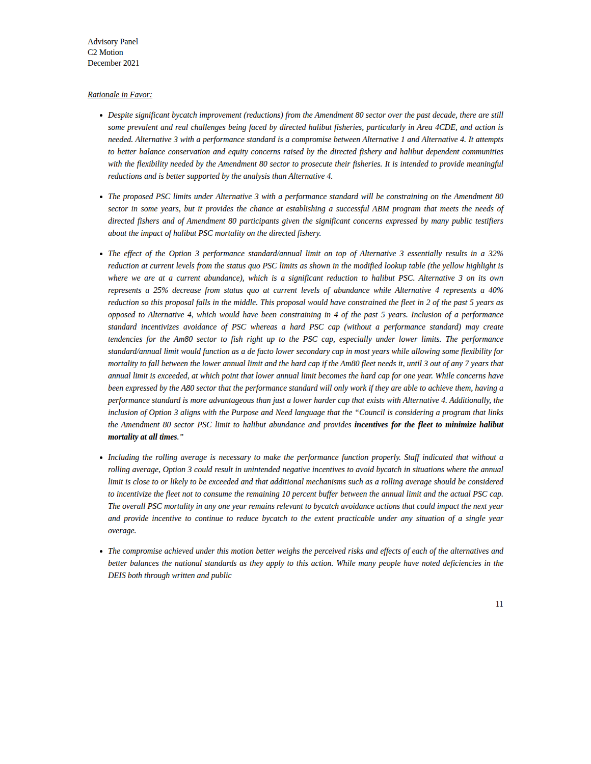Advisory Panel
C2 Motion
December 2021
Rationale in Favor:
Despite significant bycatch improvement (reductions) from the Amendment 80 sector over the past decade, there are still some prevalent and real challenges being faced by directed halibut fisheries, particularly in Area 4CDE, and action is needed. Alternative 3 with a performance standard is a compromise between Alternative 1 and Alternative 4. It attempts to better balance conservation and equity concerns raised by the directed fishery and halibut dependent communities with the flexibility needed by the Amendment 80 sector to prosecute their fisheries. It is intended to provide meaningful reductions and is better supported by the analysis than Alternative 4.
The proposed PSC limits under Alternative 3 with a performance standard will be constraining on the Amendment 80 sector in some years, but it provides the chance at establishing a successful ABM program that meets the needs of directed fishers and of Amendment 80 participants given the significant concerns expressed by many public testifiers about the impact of halibut PSC mortality on the directed fishery.
The effect of the Option 3 performance standard/annual limit on top of Alternative 3 essentially results in a 32% reduction at current levels from the status quo PSC limits as shown in the modified lookup table (the yellow highlight is where we are at a current abundance), which is a significant reduction to halibut PSC. Alternative 3 on its own represents a 25% decrease from status quo at current levels of abundance while Alternative 4 represents a 40% reduction so this proposal falls in the middle. This proposal would have constrained the fleet in 2 of the past 5 years as opposed to Alternative 4, which would have been constraining in 4 of the past 5 years. Inclusion of a performance standard incentivizes avoidance of PSC whereas a hard PSC cap (without a performance standard) may create tendencies for the Am80 sector to fish right up to the PSC cap, especially under lower limits. The performance standard/annual limit would function as a de facto lower secondary cap in most years while allowing some flexibility for mortality to fall between the lower annual limit and the hard cap if the Am80 fleet needs it, until 3 out of any 7 years that annual limit is exceeded, at which point that lower annual limit becomes the hard cap for one year. While concerns have been expressed by the A80 sector that the performance standard will only work if they are able to achieve them, having a performance standard is more advantageous than just a lower harder cap that exists with Alternative 4. Additionally, the inclusion of Option 3 aligns with the Purpose and Need language that the “Council is considering a program that links the Amendment 80 sector PSC limit to halibut abundance and provides incentives for the fleet to minimize halibut mortality at all times.”
Including the rolling average is necessary to make the performance function properly. Staff indicated that without a rolling average, Option 3 could result in unintended negative incentives to avoid bycatch in situations where the annual limit is close to or likely to be exceeded and that additional mechanisms such as a rolling average should be considered to incentivize the fleet not to consume the remaining 10 percent buffer between the annual limit and the actual PSC cap. The overall PSC mortality in any one year remains relevant to bycatch avoidance actions that could impact the next year and provide incentive to continue to reduce bycatch to the extent practicable under any situation of a single year overage.
The compromise achieved under this motion better weighs the perceived risks and effects of each of the alternatives and better balances the national standards as they apply to this action. While many people have noted deficiencies in the DEIS both through written and public
11